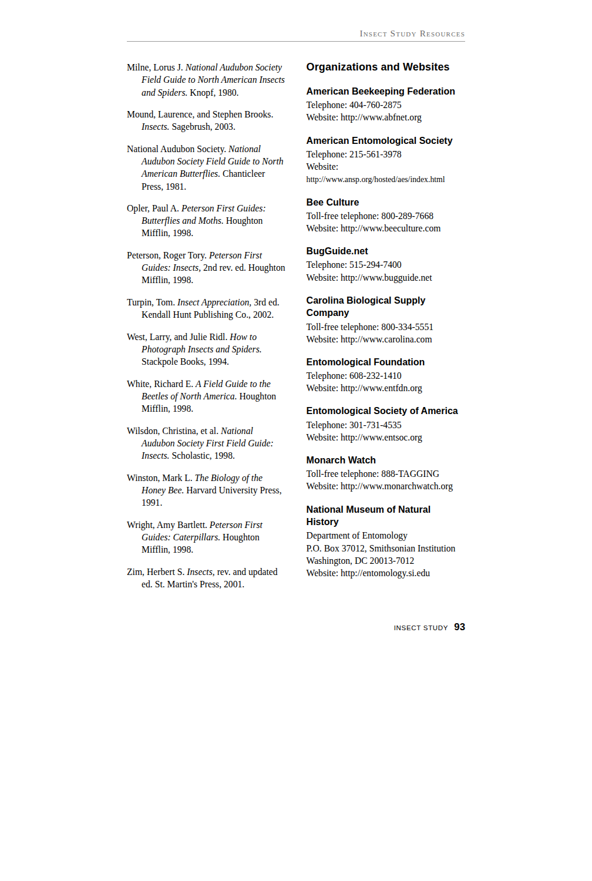Insect Study Resources
Milne, Lorus J. National Audubon Society Field Guide to North American Insects and Spiders. Knopf, 1980.
Mound, Laurence, and Stephen Brooks. Insects. Sagebrush, 2003.
National Audubon Society. National Audubon Society Field Guide to North American Butterflies. Chanticleer Press, 1981.
Opler, Paul A. Peterson First Guides: Butterflies and Moths. Houghton Mifflin, 1998.
Peterson, Roger Tory. Peterson First Guides: Insects, 2nd rev. ed. Houghton Mifflin, 1998.
Turpin, Tom. Insect Appreciation, 3rd ed. Kendall Hunt Publishing Co., 2002.
West, Larry, and Julie Ridl. How to Photograph Insects and Spiders. Stackpole Books, 1994.
White, Richard E. A Field Guide to the Beetles of North America. Houghton Mifflin, 1998.
Wilsdon, Christina, et al. National Audubon Society First Field Guide: Insects. Scholastic, 1998.
Winston, Mark L. The Biology of the Honey Bee. Harvard University Press, 1991.
Wright, Amy Bartlett. Peterson First Guides: Caterpillars. Houghton Mifflin, 1998.
Zim, Herbert S. Insects, rev. and updated ed. St. Martin's Press, 2001.
Organizations and Websites
American Beekeeping Federation Telephone: 404-760-2875
Website: http://www.abfnet.org
American Entomological Society Telephone: 215-561-3978
Website:
http://www.ansp.org/hosted/aes/index.html
Bee Culture Toll-free telephone: 800-289-7668
Website: http://www.beeculture.com
BugGuide.net Telephone: 515-294-7400
Website: http://www.bugguide.net
Carolina Biological Supply Company Toll-free telephone: 800-334-5551
Website: http://www.carolina.com
Entomological Foundation Telephone: 608-232-1410
Website: http://www.entfdn.org
Entomological Society of America Telephone: 301-731-4535
Website: http://www.entsoc.org
Monarch Watch Toll-free telephone: 888-TAGGING
Website: http://www.monarchwatch.org
National Museum of Natural History Department of Entomology
P.O. Box 37012, Smithsonian Institution
Washington, DC 20013-7012
Website: http://entomology.si.edu
INSECT STUDY93